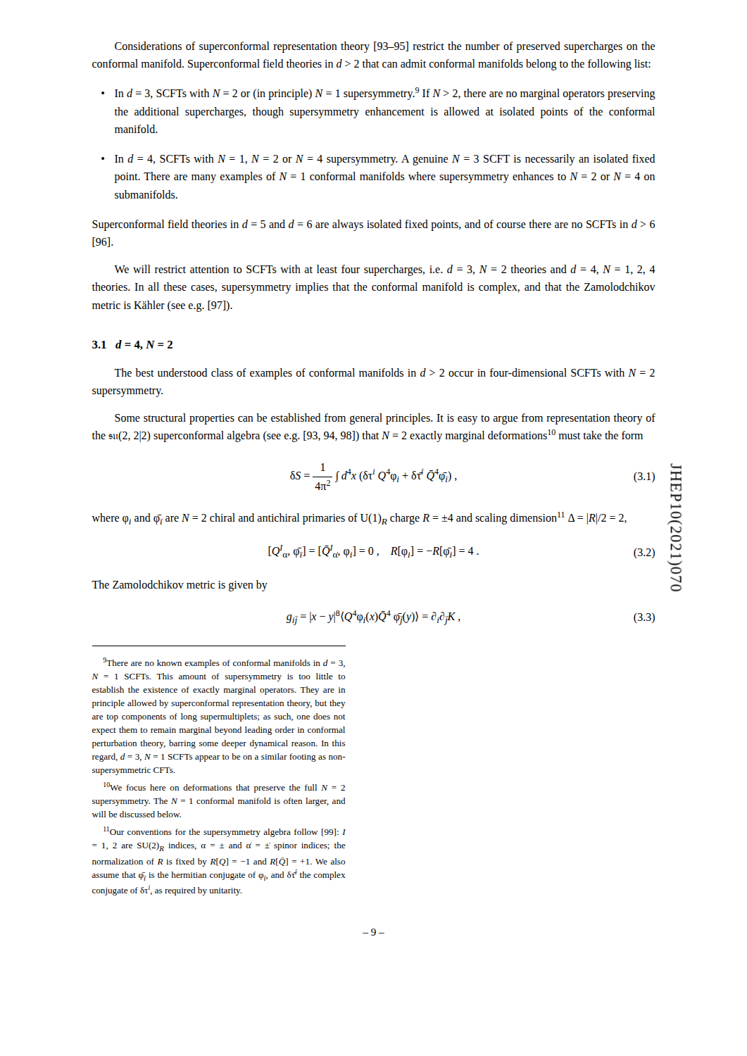JHEP10(2021)070
Considerations of superconformal representation theory [93–95] restrict the number of preserved supercharges on the conformal manifold. Superconformal field theories in d > 2 that can admit conformal manifolds belong to the following list:
In d = 3, SCFTs with N = 2 or (in principle) N = 1 supersymmetry.9 If N > 2, there are no marginal operators preserving the additional supercharges, though supersymmetry enhancement is allowed at isolated points of the conformal manifold.
In d = 4, SCFTs with N = 1, N = 2 or N = 4 supersymmetry. A genuine N = 3 SCFT is necessarily an isolated fixed point. There are many examples of N = 1 conformal manifolds where supersymmetry enhances to N = 2 or N = 4 on submanifolds.
Superconformal field theories in d = 5 and d = 6 are always isolated fixed points, and of course there are no SCFTs in d > 6 [96].
We will restrict attention to SCFTs with at least four supercharges, i.e. d = 3, N = 2 theories and d = 4, N = 1, 2, 4 theories. In all these cases, supersymmetry implies that the conformal manifold is complex, and that the Zamolodchikov metric is Kähler (see e.g. [97]).
3.1 d = 4, N = 2
The best understood class of examples of conformal manifolds in d > 2 occur in four-dimensional SCFTs with N = 2 supersymmetry.
Some structural properties can be established from general principles. It is easy to argue from representation theory of the 𝔰𝔲(2, 2|2) superconformal algebra (see e.g. [93, 94, 98]) that N = 2 exactly marginal deformations10 must take the form
δS = 14π2 ∫ d4x (δτi Q4φi + δτ̄ī Q̄4φ̄ī) , (3.1)
where φi and φ̄ī are N = 2 chiral and antichiral primaries of U(1)R charge R = ±4 and scaling dimension11 Δ = |R|/2 = 2,
[QIα, φ̄ī] = [Q̄Iα̇, φi] = 0 , R[φi] = −R[φ̄i] = 4 . (3.2)
The Zamolodchikov metric is given by
gij̄ = |x − y|8⟨Q4φi(x)Q̄4 φ̄j̄(y)⟩ = ∂i∂j̄K , (3.3)
9There are no known examples of conformal manifolds in d = 3, N = 1 SCFTs. This amount of supersymmetry is too little to establish the existence of exactly marginal operators. They are in principle allowed by superconformal representation theory, but they are top components of long supermultiplets; as such, one does not expect them to remain marginal beyond leading order in conformal perturbation theory, barring some deeper dynamical reason. In this regard, d = 3, N = 1 SCFTs appear to be on a similar footing as non-supersymmetric CFTs.
10We focus here on deformations that preserve the full N = 2 supersymmetry. The N = 1 conformal manifold is often larger, and will be discussed below.
11Our conventions for the supersymmetry algebra follow [99]: I = 1, 2 are SU(2)R indices, α = ± and α̇ = ±̇ spinor indices; the normalization of R is fixed by R[Q] = −1 and R[Q̄] = +1. We also assume that φ̄ī is the hermitian conjugate of φī, and δτ̄ī the complex conjugate of δτi, as required by unitarity.
– 9 –